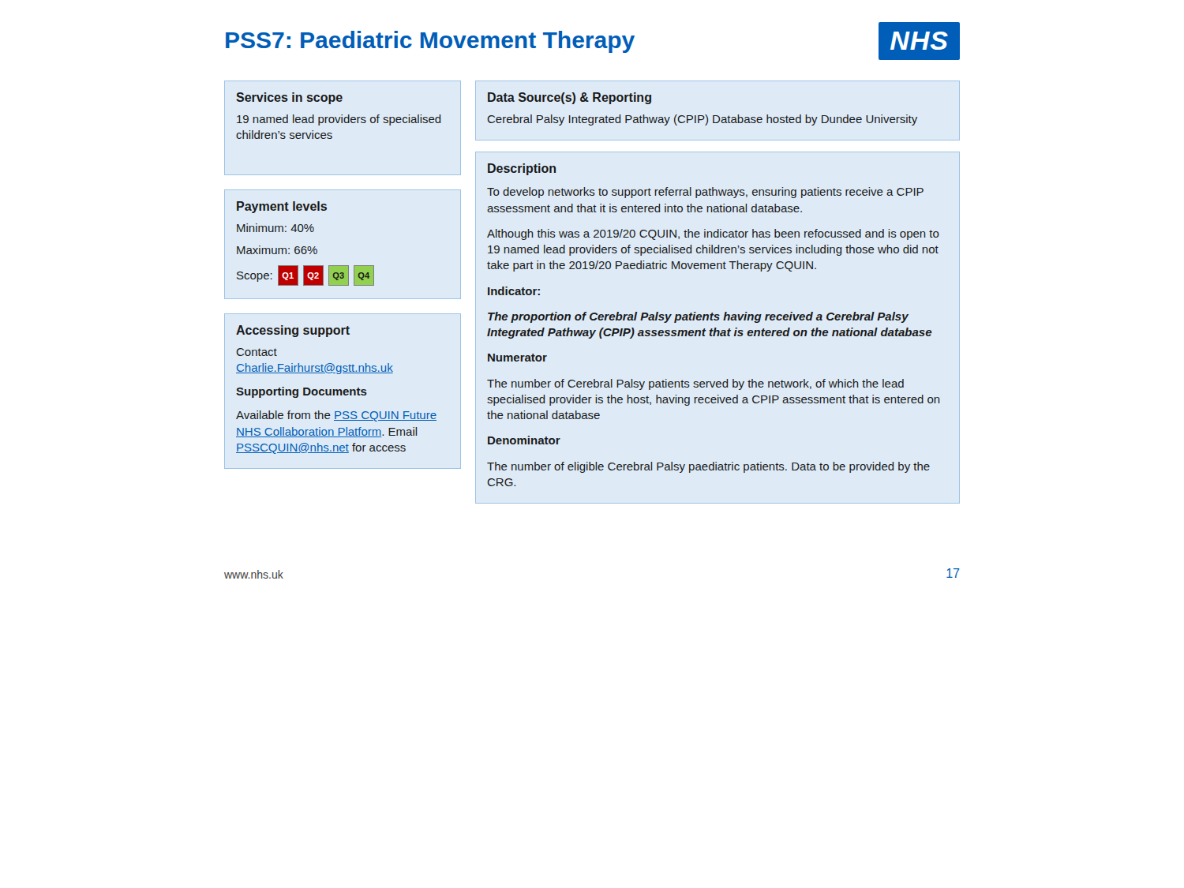PSS7: Paediatric Movement Therapy
NHS
Services in scope
19 named lead providers of specialised children’s services
Payment levels
Minimum: 40%
Maximum: 66%
Scope: Q1 Q2 Q3 Q4
Accessing support
Contact
Charlie.Fairhurst@gstt.nhs.uk
Supporting Documents
Available from the PSS CQUIN Future NHS Collaboration Platform. Email PSSCQUIN@nhs.net for access
Data Source(s) & Reporting
Cerebral Palsy Integrated Pathway (CPIP) Database hosted by Dundee University
Description
To develop networks to support referral pathways, ensuring patients receive a CPIP assessment and that it is entered into the national database.
Although this was a 2019/20 CQUIN, the indicator has been refocussed and is open to 19 named lead providers of specialised children’s services including those who did not take part in the 2019/20 Paediatric Movement Therapy CQUIN.
Indicator:
The proportion of Cerebral Palsy patients having received a Cerebral Palsy Integrated Pathway (CPIP) assessment that is entered on the national database
Numerator
The number of Cerebral Palsy patients served by the network, of which the lead specialised provider is the host, having received a CPIP assessment that is entered on the national database
Denominator
The number of eligible Cerebral Palsy paediatric patients. Data to be provided by the CRG.
www.nhs.uk 17